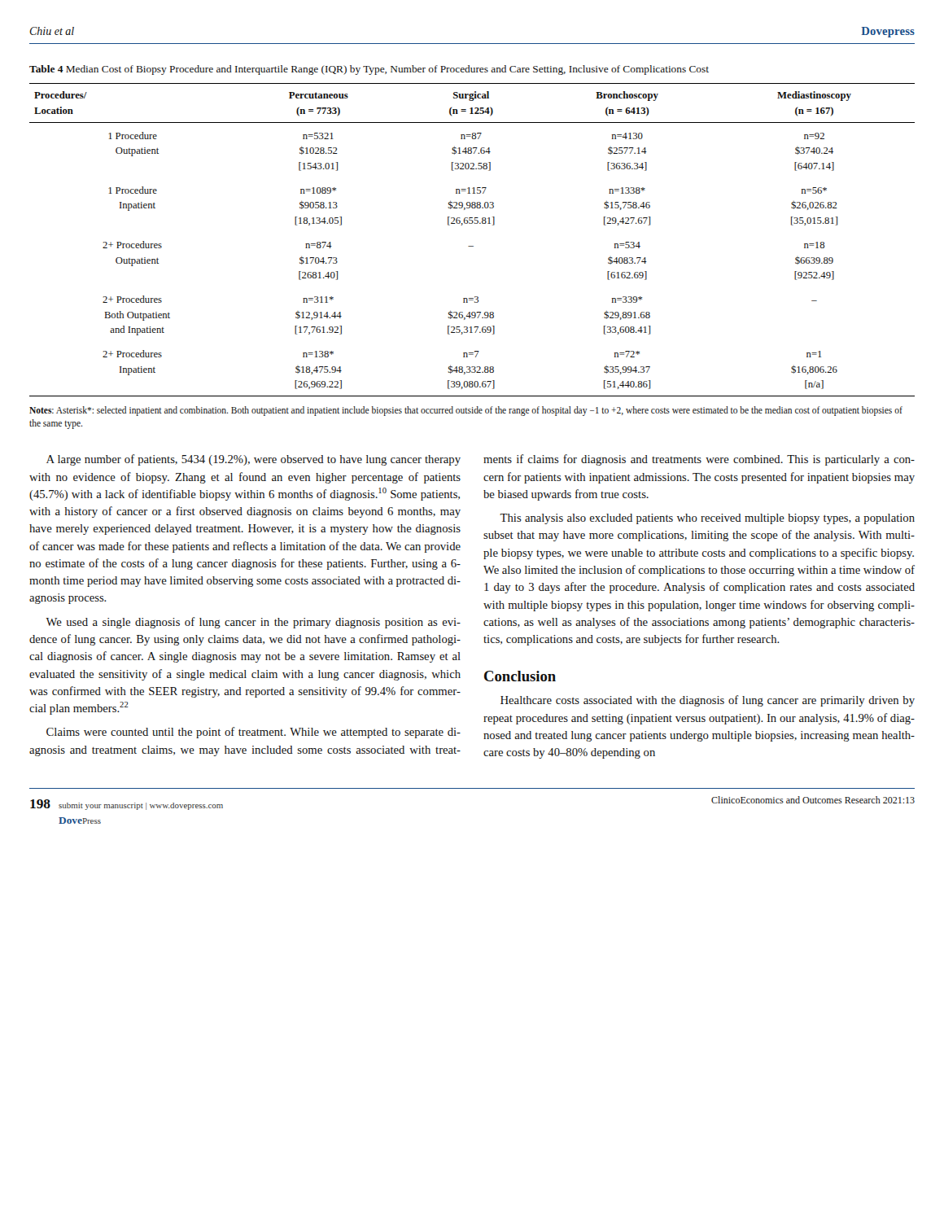Chiu et al
Dovepress
Table 4 Median Cost of Biopsy Procedure and Interquartile Range (IQR) by Type, Number of Procedures and Care Setting, Inclusive of Complications Cost
| Procedures/ Location | Percutaneous (n = 7733) | Surgical (n = 1254) | Bronchoscopy (n = 6413) | Mediastinoscopy (n = 167) |
| --- | --- | --- | --- | --- |
| 1 Procedure Outpatient | n=5321 $1028.52 [1543.01] | n=87 $1487.64 [3202.58] | n=4130 $2577.14 [3636.34] | n=92 $3740.24 [6407.14] |
| 1 Procedure Inpatient | n=1089* $9058.13 [18,134.05] | n=1157 $29,988.03 [26,655.81] | n=1338* $15,758.46 [29,427.67] | n=56* $26,026.82 [35,015.81] |
| 2+ Procedures Outpatient | n=874 $1704.73 [2681.40] | – | n=534 $4083.74 [6162.69] | n=18 $6639.89 [9252.49] |
| 2+ Procedures Both Outpatient and Inpatient | n=311* $12,914.44 [17,761.92] | n=3 $26,497.98 [25,317.69] | n=339* $29,891.68 [33,608.41] | – |
| 2+ Procedures Inpatient | n=138* $18,475.94 [26,969.22] | n=7 $48,332.88 [39,080.67] | n=72* $35,994.37 [51,440.86] | n=1 $16,806.26 [n/a] |
Notes: Asterisk*: selected inpatient and combination. Both outpatient and inpatient include biopsies that occurred outside of the range of hospital day −1 to +2, where costs were estimated to be the median cost of outpatient biopsies of the same type.
A large number of patients, 5434 (19.2%), were observed to have lung cancer therapy with no evidence of biopsy. Zhang et al found an even higher percentage of patients (45.7%) with a lack of identifiable biopsy within 6 months of diagnosis.10 Some patients, with a history of cancer or a first observed diagnosis on claims beyond 6 months, may have merely experienced delayed treatment. However, it is a mystery how the diagnosis of cancer was made for these patients and reflects a limitation of the data. We can provide no estimate of the costs of a lung cancer diagnosis for these patients. Further, using a 6-month time period may have limited observing some costs associated with a protracted diagnosis process.
We used a single diagnosis of lung cancer in the primary diagnosis position as evidence of lung cancer. By using only claims data, we did not have a confirmed pathological diagnosis of cancer. A single diagnosis may not be a severe limitation. Ramsey et al evaluated the sensitivity of a single medical claim with a lung cancer diagnosis, which was confirmed with the SEER registry, and reported a sensitivity of 99.4% for commercial plan members.22
Claims were counted until the point of treatment. While we attempted to separate diagnosis and treatment claims, we may have included some costs associated with treatments if claims for diagnosis and treatments were combined. This is particularly a concern for patients with inpatient admissions. The costs presented for inpatient biopsies may be biased upwards from true costs.
This analysis also excluded patients who received multiple biopsy types, a population subset that may have more complications, limiting the scope of the analysis. With multiple biopsy types, we were unable to attribute costs and complications to a specific biopsy. We also limited the inclusion of complications to those occurring within a time window of 1 day to 3 days after the procedure. Analysis of complication rates and costs associated with multiple biopsy types in this population, longer time windows for observing complications, as well as analyses of the associations among patients’ demographic characteristics, complications and costs, are subjects for further research.
Conclusion
Healthcare costs associated with the diagnosis of lung cancer are primarily driven by repeat procedures and setting (inpatient versus outpatient). In our analysis, 41.9% of diagnosed and treated lung cancer patients undergo multiple biopsies, increasing mean healthcare costs by 40–80% depending on
198 submit your manuscript | www.dovepress.com
Dove Press
ClinicoEconomics and Outcomes Research 2021:13